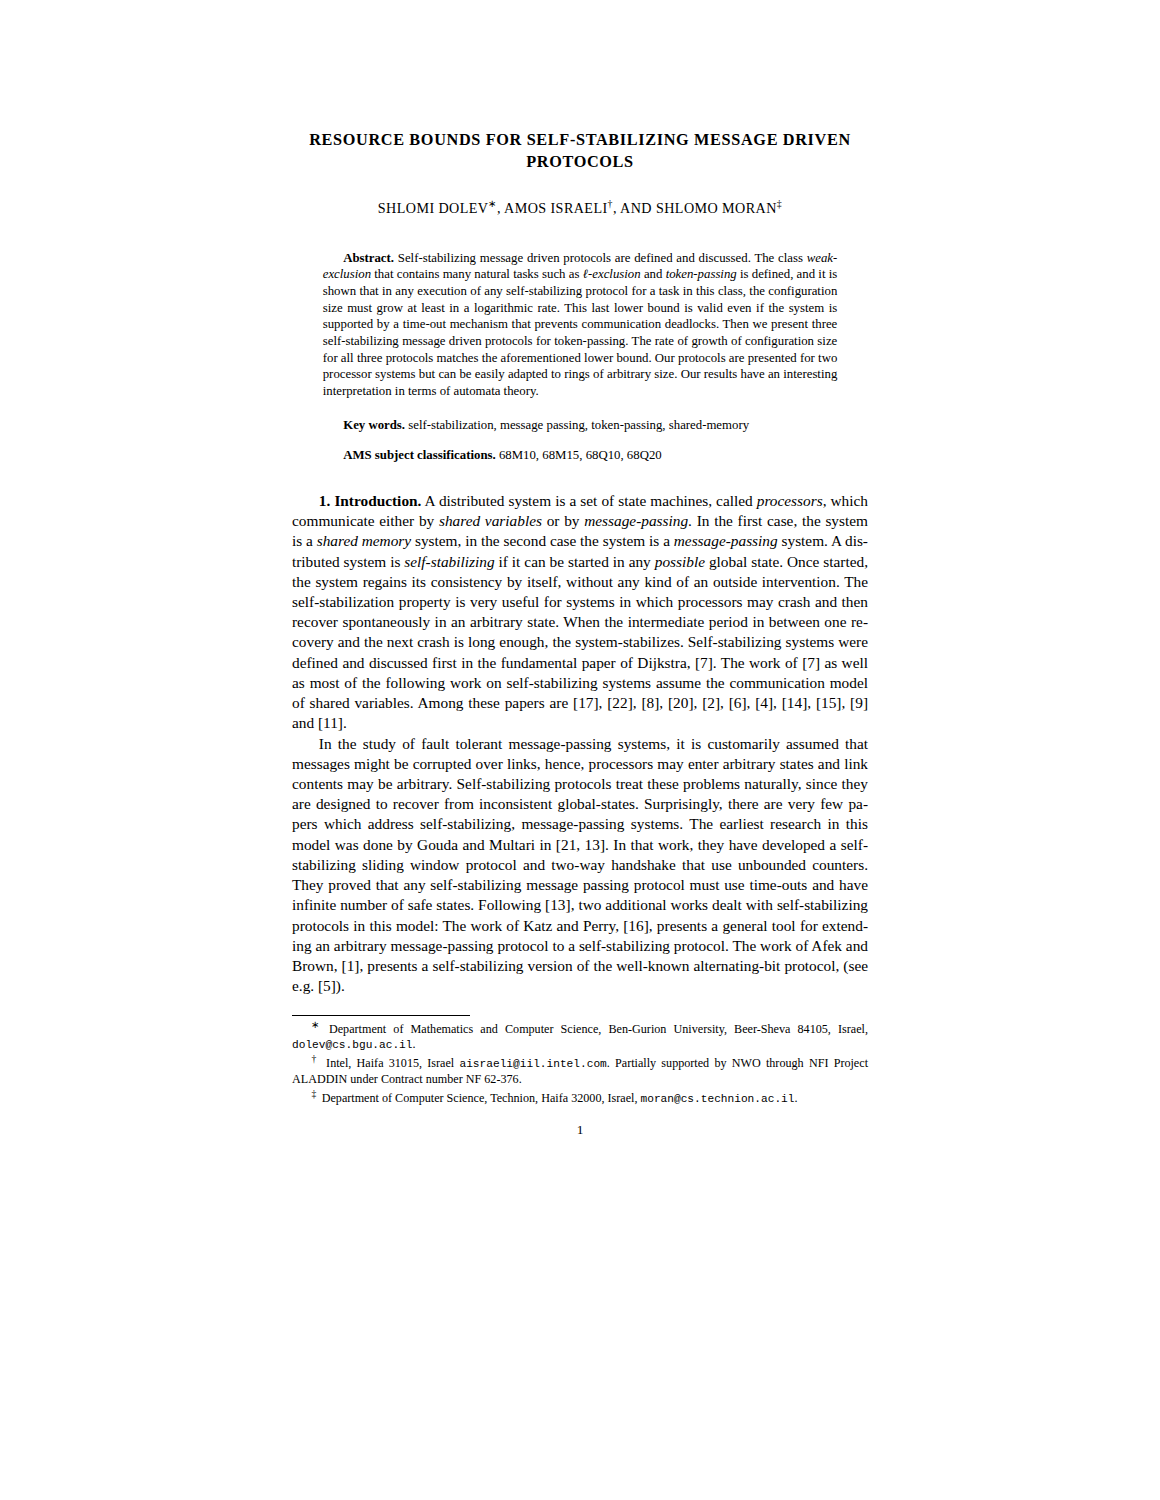Resource Bounds for Self-Stabilizing Message Driven
Protocols
Shlomi Dolev∗, Amos Israeli†, and Shlomo Moran‡
Abstract. Self-stabilizing message driven protocols are defined and discussed. The class weak-exclusion that contains many natural tasks such as ℓ-exclusion and token-passing is defined, and it is shown that in any execution of any self-stabilizing protocol for a task in this class, the configuration size must grow at least in a logarithmic rate. This last lower bound is valid even if the system is supported by a time-out mechanism that prevents communication deadlocks. Then we present three self-stabilizing message driven protocols for token-passing. The rate of growth of configuration size for all three protocols matches the aforementioned lower bound. Our protocols are presented for two processor systems but can be easily adapted to rings of arbitrary size. Our results have an interesting interpretation in terms of automata theory.
Key words. self-stabilization, message passing, token-passing, shared-memory
AMS subject classifications. 68M10, 68M15, 68Q10, 68Q20
1. Introduction. A distributed system is a set of state machines, called processors, which communicate either by shared variables or by message-passing. In the first case, the system is a shared memory system, in the second case the system is a message-passing system. A distributed system is self-stabilizing if it can be started in any possible global state. Once started, the system regains its consistency by itself, without any kind of an outside intervention. The self-stabilization property is very useful for systems in which processors may crash and then recover spontaneously in an arbitrary state. When the intermediate period in between one recovery and the next crash is long enough, the system-stabilizes. Self-stabilizing systems were defined and discussed first in the fundamental paper of Dijkstra, [7]. The work of [7] as well as most of the following work on self-stabilizing systems assume the communication model of shared variables. Among these papers are [17], [22], [8], [20], [2], [6], [4], [14], [15], [9] and [11].
In the study of fault tolerant message-passing systems, it is customarily assumed that messages might be corrupted over links, hence, processors may enter arbitrary states and link contents may be arbitrary. Self-stabilizing protocols treat these problems naturally, since they are designed to recover from inconsistent global-states. Surprisingly, there are very few papers which address self-stabilizing, message-passing systems. The earliest research in this model was done by Gouda and Multari in [21, 13]. In that work, they have developed a self-stabilizing sliding window protocol and two-way handshake that use unbounded counters. They proved that any self-stabilizing message passing protocol must use time-outs and have infinite number of safe states. Following [13], two additional works dealt with self-stabilizing protocols in this model: The work of Katz and Perry, [16], presents a general tool for extending an arbitrary message-passing protocol to a self-stabilizing protocol. The work of Afek and Brown, [1], presents a self-stabilizing version of the well-known alternating-bit protocol, (see e.g. [5]).
∗ Department of Mathematics and Computer Science, Ben-Gurion University, Beer-Sheva 84105, Israel, dolev@cs.bgu.ac.il.
† Intel, Haifa 31015, Israel aisraeli@iil.intel.com. Partially supported by NWO through NFI Project ALADDIN under Contract number NF 62-376.
‡ Department of Computer Science, Technion, Haifa 32000, Israel, moran@cs.technion.ac.il.
1